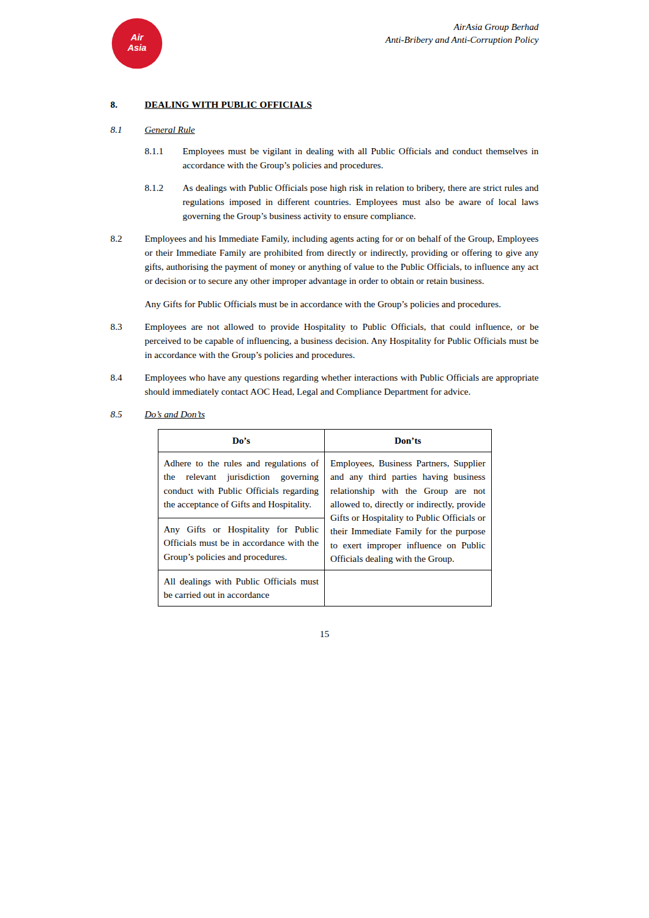Air Asia
AirAsia Group Berhad
Anti-Bribery and Anti-Corruption Policy
8. DEALING WITH PUBLIC OFFICIALS
8.1 General Rule
8.1.1
Employees must be vigilant in dealing with all Public Officials and conduct themselves in accordance with the Group’s policies and procedures.
8.1.2
As dealings with Public Officials pose high risk in relation to bribery, there are strict rules and regulations imposed in different countries. Employees must also be aware of local laws governing the Group’s business activity to ensure compliance.
8.2
Employees and his Immediate Family, including agents acting for or on behalf of the Group, Employees or their Immediate Family are prohibited from directly or indirectly, providing or offering to give any gifts, authorising the payment of money or anything of value to the Public Officials, to influence any act or decision or to secure any other improper advantage in order to obtain or retain business.
Any Gifts for Public Officials must be in accordance with the Group’s policies and procedures.
8.3
Employees are not allowed to provide Hospitality to Public Officials, that could influence, or be perceived to be capable of influencing, a business decision. Any Hospitality for Public Officials must be in accordance with the Group’s policies and procedures.
8.4
Employees who have any questions regarding whether interactions with Public Officials are appropriate should immediately contact AOC Head, Legal and Compliance Department for advice.
8.5 Do’s and Don’ts
| Do’s | Don’ts |
| --- | --- |
| Adhere to the rules and regulations of the relevant jurisdiction governing conduct with Public Officials regarding the acceptance of Gifts and Hospitality. | Employees, Business Partners, Supplier and any third parties having business relationship with the Group are not allowed to, directly or indirectly, provide Gifts or Hospitality to Public Officials or their Immediate Family for the purpose to exert improper influence on Public Officials dealing with the Group. |
| Any Gifts or Hospitality for Public Officials must be in accordance with the Group’s policies and procedures. |
| All dealings with Public Officials must be carried out in accordance | |
15